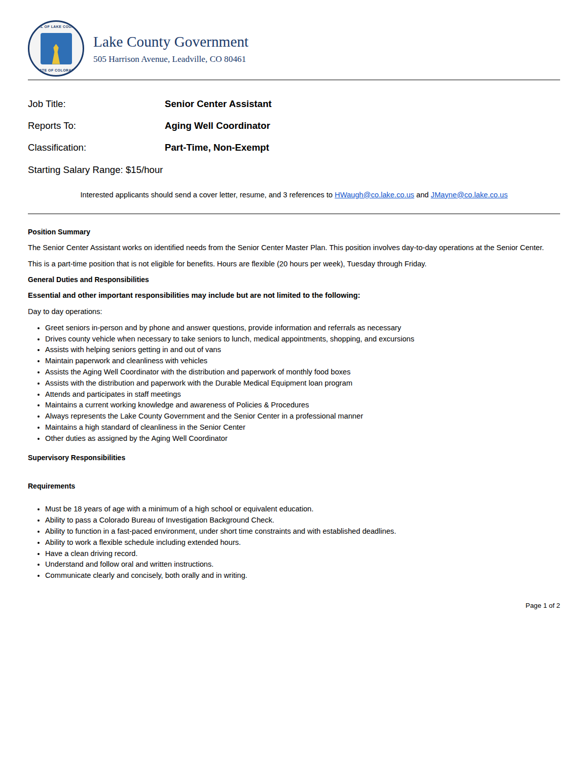SEAL OF LAKE COUNTY STATE OF COLORADO
Lake County Government
505 Harrison Avenue, Leadville, CO 80461
| Job Title: | Senior Center Assistant |
| Reports To: | Aging Well Coordinator |
| Classification: | Part-Time, Non-Exempt |
Starting Salary Range: $15/hour
Interested applicants should send a cover letter, resume, and 3 references to HWaugh@co.lake.co.us and JMayne@co.lake.co.us
Position Summary
The Senior Center Assistant works on identified needs from the Senior Center Master Plan. This position involves day-to-day operations at the Senior Center.
This is a part-time position that is not eligible for benefits. Hours are flexible (20 hours per week), Tuesday through Friday.
General Duties and Responsibilities
Essential and other important responsibilities may include but are not limited to the following:
Day to day operations:
Greet seniors in-person and by phone and answer questions, provide information and referrals as necessary
Drives county vehicle when necessary to take seniors to lunch, medical appointments, shopping, and excursions
Assists with helping seniors getting in and out of vans
Maintain paperwork and cleanliness with vehicles
Assists the Aging Well Coordinator with the distribution and paperwork of monthly food boxes
Assists with the distribution and paperwork with the Durable Medical Equipment loan program
Attends and participates in staff meetings
Maintains a current working knowledge and awareness of Policies & Procedures
Always represents the Lake County Government and the Senior Center in a professional manner
Maintains a high standard of cleanliness in the Senior Center
Other duties as assigned by the Aging Well Coordinator
Supervisory Responsibilities
Requirements
Must be 18 years of age with a minimum of a high school or equivalent education.
Ability to pass a Colorado Bureau of Investigation Background Check.
Ability to function in a fast-paced environment, under short time constraints and with established deadlines.
Ability to work a flexible schedule including extended hours.
Have a clean driving record.
Understand and follow oral and written instructions.
Communicate clearly and concisely, both orally and in writing.
Page 1 of 2